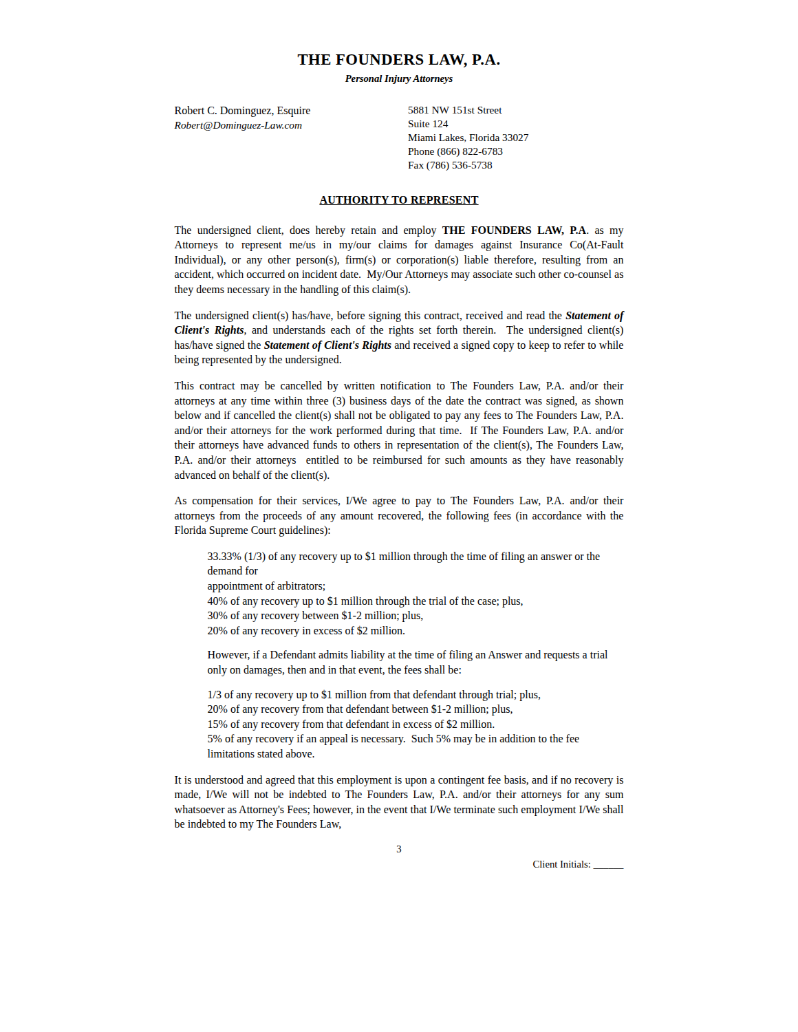THE FOUNDERS LAW, P.A.
Personal Injury Attorneys
| Robert C. Dominguez, Esquire Robert@Dominguez-Law.com | 5881 NW 151st Street Suite 124 Miami Lakes, Florida 33027 Phone (866) 822-6783 Fax (786) 536-5738 |
AUTHORITY TO REPRESENT
The undersigned client, does hereby retain and employ THE FOUNDERS LAW, P.A. as my Attorneys to represent me/us in my/our claims for damages against Insurance Co(At-Fault Individual), or any other person(s), firm(s) or corporation(s) liable therefore, resulting from an accident, which occurred on incident date. My/Our Attorneys may associate such other co-counsel as they deems necessary in the handling of this claim(s).
The undersigned client(s) has/have, before signing this contract, received and read the Statement of Client's Rights, and understands each of the rights set forth therein. The undersigned client(s) has/have signed the Statement of Client's Rights and received a signed copy to keep to refer to while being represented by the undersigned.
This contract may be cancelled by written notification to The Founders Law, P.A. and/or their attorneys at any time within three (3) business days of the date the contract was signed, as shown below and if cancelled the client(s) shall not be obligated to pay any fees to The Founders Law, P.A. and/or their attorneys for the work performed during that time. If The Founders Law, P.A. and/or their attorneys have advanced funds to others in representation of the client(s), The Founders Law, P.A. and/or their attorneys entitled to be reimbursed for such amounts as they have reasonably advanced on behalf of the client(s).
As compensation for their services, I/We agree to pay to The Founders Law, P.A. and/or their attorneys from the proceeds of any amount recovered, the following fees (in accordance with the Florida Supreme Court guidelines):
33.33% (1/3) of any recovery up to $1 million through the time of filing an answer or the demand for
appointment of arbitrators;
40% of any recovery up to $1 million through the trial of the case; plus,
30% of any recovery between $1-2 million; plus,
20% of any recovery in excess of $2 million.
However, if a Defendant admits liability at the time of filing an Answer and requests a trial
only on damages, then and in that event, the fees shall be:
1/3 of any recovery up to $1 million from that defendant through trial; plus,
20% of any recovery from that defendant between $1-2 million; plus,
15% of any recovery from that defendant in excess of $2 million.
5% of any recovery if an appeal is necessary. Such 5% may be in addition to the fee
limitations stated above.
It is understood and agreed that this employment is upon a contingent fee basis, and if no recovery is made, I/We will not be indebted to The Founders Law, P.A. and/or their attorneys for any sum whatsoever as Attorney's Fees; however, in the event that I/We terminate such employment I/We shall be indebted to my The Founders Law,
3
Client Initials: ______